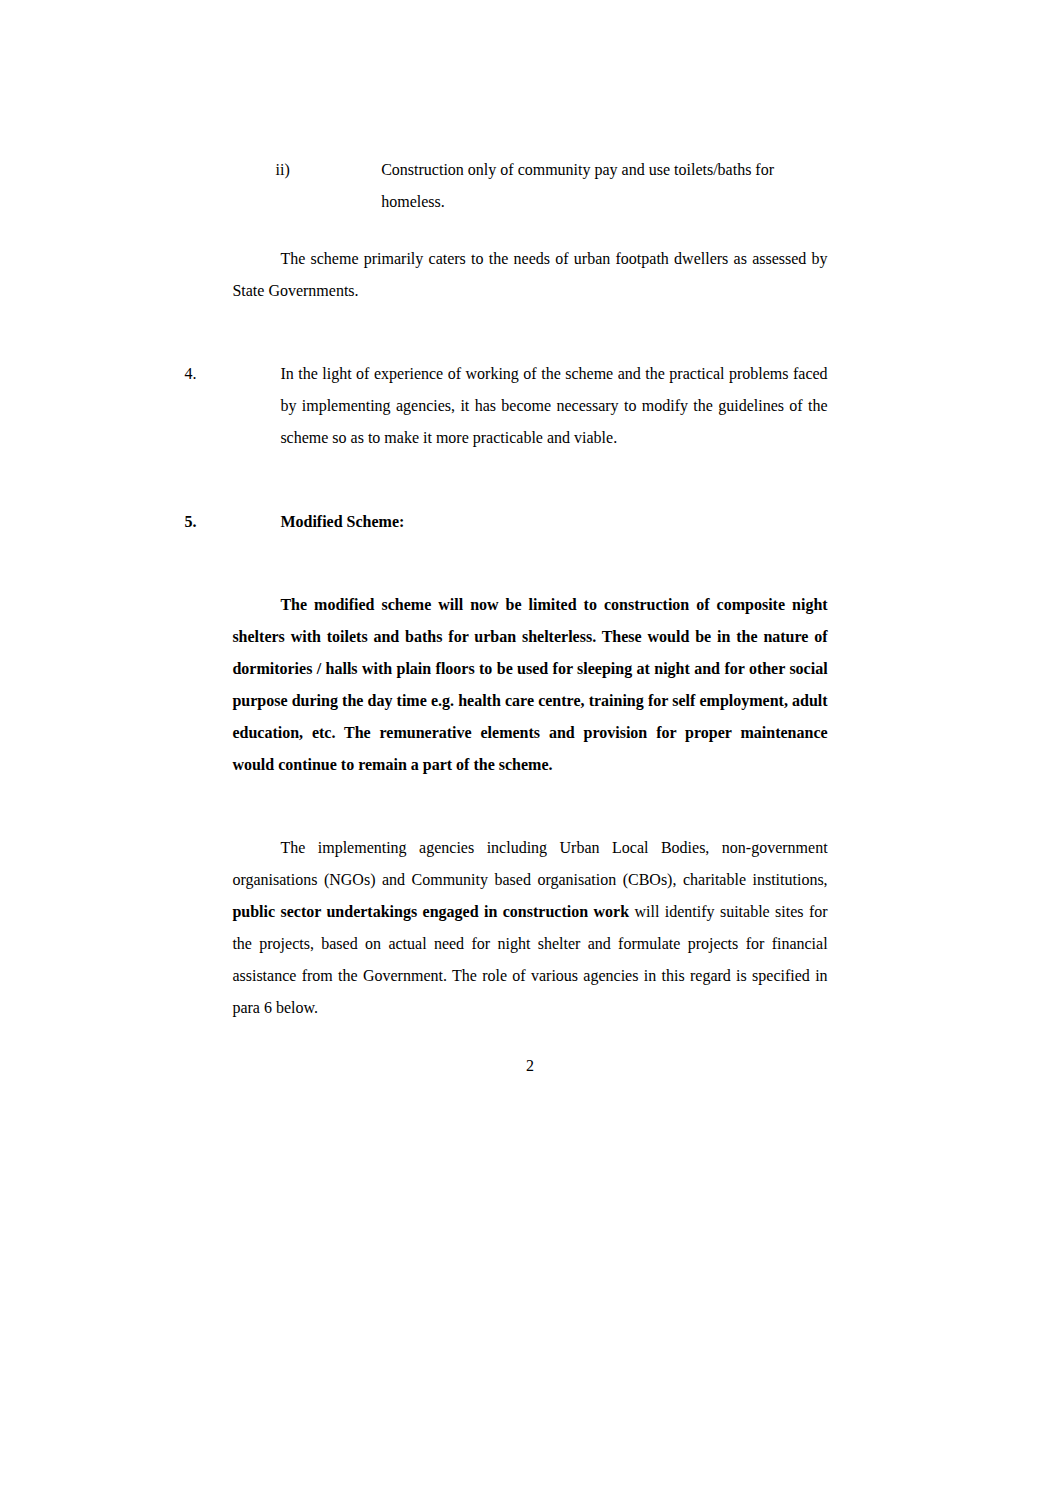ii) Construction only of community pay and use toilets/baths for homeless.
The scheme primarily caters to the needs of urban footpath dwellers as assessed by State Governments.
4. In the light of experience of working of the scheme and the practical problems faced by implementing agencies, it has become necessary to modify the guidelines of the scheme so as to make it more practicable and viable.
5. Modified Scheme:
The modified scheme will now be limited to construction of composite night shelters with toilets and baths for urban shelterless. These would be in the nature of dormitories / halls with plain floors to be used for sleeping at night and for other social purpose during the day time e.g. health care centre, training for self employment, adult education, etc. The remunerative elements and provision for proper maintenance would continue to remain a part of the scheme.
The implementing agencies including Urban Local Bodies, non-government organisations (NGOs) and Community based organisation (CBOs), charitable institutions, public sector undertakings engaged in construction work will identify suitable sites for the projects, based on actual need for night shelter and formulate projects for financial assistance from the Government. The role of various agencies in this regard is specified in para 6 below.
2